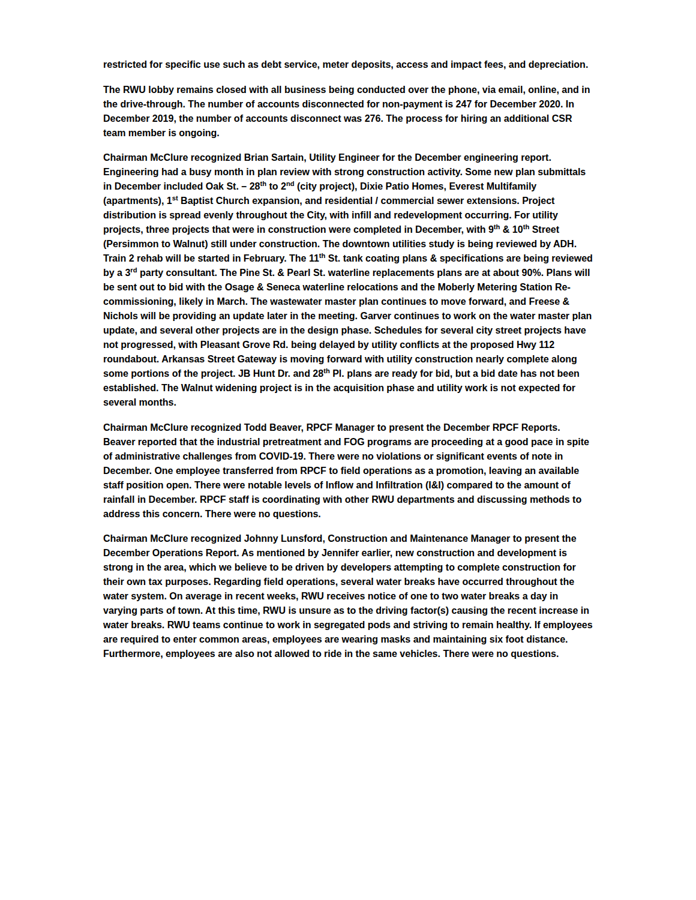restricted for specific use such as debt service, meter deposits, access and impact fees, and depreciation.
The RWU lobby remains closed with all business being conducted over the phone, via email, online, and in the drive-through. The number of accounts disconnected for non-payment is 247 for December 2020. In December 2019, the number of accounts disconnect was 276. The process for hiring an additional CSR team member is ongoing.
Chairman McClure recognized Brian Sartain, Utility Engineer for the December engineering report. Engineering had a busy month in plan review with strong construction activity. Some new plan submittals in December included Oak St. – 28th to 2nd (city project), Dixie Patio Homes, Everest Multifamily (apartments), 1st Baptist Church expansion, and residential / commercial sewer extensions. Project distribution is spread evenly throughout the City, with infill and redevelopment occurring. For utility projects, three projects that were in construction were completed in December, with 9th & 10th Street (Persimmon to Walnut) still under construction. The downtown utilities study is being reviewed by ADH. Train 2 rehab will be started in February. The 11th St. tank coating plans & specifications are being reviewed by a 3rd party consultant. The Pine St. & Pearl St. waterline replacements plans are at about 90%. Plans will be sent out to bid with the Osage & Seneca waterline relocations and the Moberly Metering Station Re-commissioning, likely in March. The wastewater master plan continues to move forward, and Freese & Nichols will be providing an update later in the meeting. Garver continues to work on the water master plan update, and several other projects are in the design phase. Schedules for several city street projects have not progressed, with Pleasant Grove Rd. being delayed by utility conflicts at the proposed Hwy 112 roundabout. Arkansas Street Gateway is moving forward with utility construction nearly complete along some portions of the project. JB Hunt Dr. and 28th Pl. plans are ready for bid, but a bid date has not been established. The Walnut widening project is in the acquisition phase and utility work is not expected for several months.
Chairman McClure recognized Todd Beaver, RPCF Manager to present the December RPCF Reports. Beaver reported that the industrial pretreatment and FOG programs are proceeding at a good pace in spite of administrative challenges from COVID-19. There were no violations or significant events of note in December. One employee transferred from RPCF to field operations as a promotion, leaving an available staff position open. There were notable levels of Inflow and Infiltration (I&I) compared to the amount of rainfall in December. RPCF staff is coordinating with other RWU departments and discussing methods to address this concern. There were no questions.
Chairman McClure recognized Johnny Lunsford, Construction and Maintenance Manager to present the December Operations Report. As mentioned by Jennifer earlier, new construction and development is strong in the area, which we believe to be driven by developers attempting to complete construction for their own tax purposes. Regarding field operations, several water breaks have occurred throughout the water system. On average in recent weeks, RWU receives notice of one to two water breaks a day in varying parts of town. At this time, RWU is unsure as to the driving factor(s) causing the recent increase in water breaks. RWU teams continue to work in segregated pods and striving to remain healthy. If employees are required to enter common areas, employees are wearing masks and maintaining six foot distance. Furthermore, employees are also not allowed to ride in the same vehicles. There were no questions.